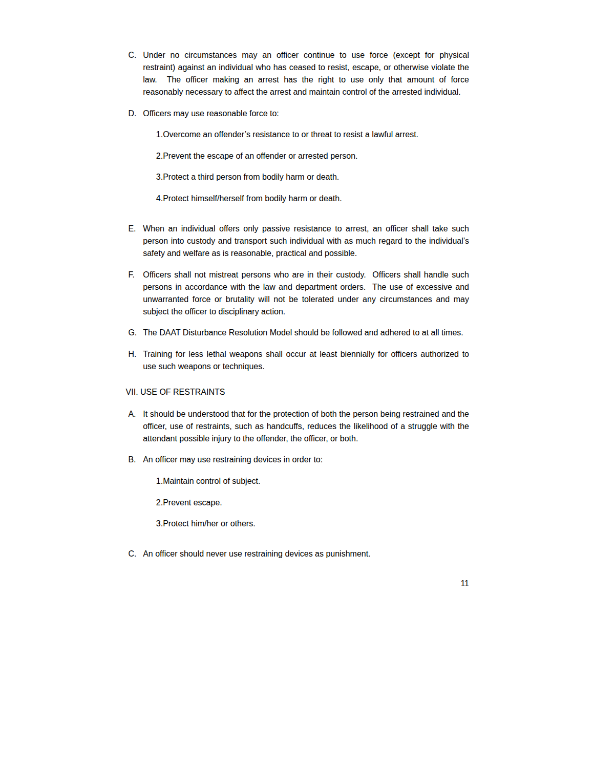C. Under no circumstances may an officer continue to use force (except for physical restraint) against an individual who has ceased to resist, escape, or otherwise violate the law. The officer making an arrest has the right to use only that amount of force reasonably necessary to affect the arrest and maintain control of the arrested individual.
D. Officers may use reasonable force to:
1. Overcome an offender’s resistance to or threat to resist a lawful arrest.
2. Prevent the escape of an offender or arrested person.
3. Protect a third person from bodily harm or death.
4. Protect himself/herself from bodily harm or death.
E. When an individual offers only passive resistance to arrest, an officer shall take such person into custody and transport such individual with as much regard to the individual’s safety and welfare as is reasonable, practical and possible.
F. Officers shall not mistreat persons who are in their custody. Officers shall handle such persons in accordance with the law and department orders. The use of excessive and unwarranted force or brutality will not be tolerated under any circumstances and may subject the officer to disciplinary action.
G. The DAAT Disturbance Resolution Model should be followed and adhered to at all times.
H. Training for less lethal weapons shall occur at least biennially for officers authorized to use such weapons or techniques.
VII. USE OF RESTRAINTS
A. It should be understood that for the protection of both the person being restrained and the officer, use of restraints, such as handcuffs, reduces the likelihood of a struggle with the attendant possible injury to the offender, the officer, or both.
B. An officer may use restraining devices in order to:
1. Maintain control of subject.
2. Prevent escape.
3. Protect him/her or others.
C. An officer should never use restraining devices as punishment.
11